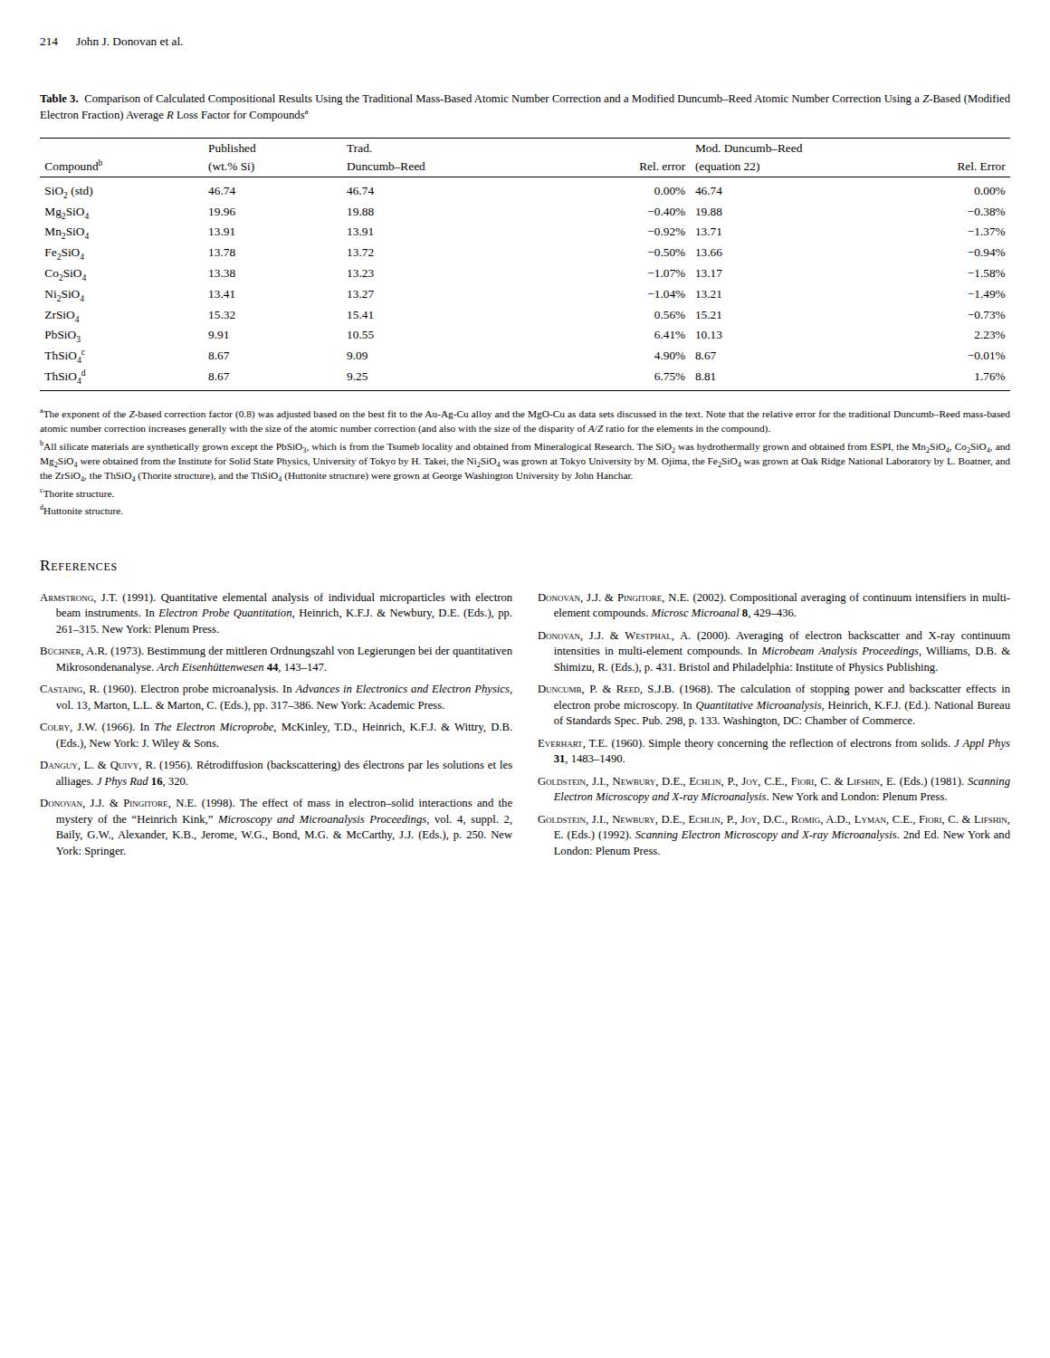214 John J. Donovan et al.
Table 3. Comparison of Calculated Compositional Results Using the Traditional Mass-Based Atomic Number Correction and a Modified Duncumb–Reed Atomic Number Correction Using a Z-Based (Modified Electron Fraction) Average R Loss Factor for Compoundsa
| | Published | Trad. | | Mod. Duncumb–Reed |
| --- | --- | --- | --- | --- |
| Compound b | (wt.% Si) | Duncumb–Reed | Rel. error | (equation 22) | Rel. Error |
| SiO 2 (std) | 46.74 | 46.74 | 0.00% | 46.74 | 0.00% |
| Mg 2 SiO 4 | 19.96 | 19.88 | −0.40% | 19.88 | −0.38% |
| Mn 2 SiO 4 | 13.91 | 13.91 | −0.92% | 13.71 | −1.37% |
| Fe 2 SiO 4 | 13.78 | 13.72 | −0.50% | 13.66 | −0.94% |
| Co 2 SiO 4 | 13.38 | 13.23 | −1.07% | 13.17 | −1.58% |
| Ni 2 SiO 4 | 13.41 | 13.27 | −1.04% | 13.21 | −1.49% |
| ZrSiO 4 | 15.32 | 15.41 | 0.56% | 15.21 | −0.73% |
| PbSiO 3 | 9.91 | 10.55 | 6.41% | 10.13 | 2.23% |
| ThSiO 4 c | 8.67 | 9.09 | 4.90% | 8.67 | −0.01% |
| ThSiO 4 d | 8.67 | 9.25 | 6.75% | 8.81 | 1.76% |
aThe exponent of the Z-based correction factor (0.8) was adjusted based on the best fit to the Au-Ag-Cu alloy and the MgO-Cu as data sets discussed in the text. Note that the relative error for the traditional Duncumb–Reed mass-based atomic number correction increases generally with the size of the atomic number correction (and also with the size of the disparity of A/Z ratio for the elements in the compound).
bAll silicate materials are synthetically grown except the PbSiO3, which is from the Tsumeb locality and obtained from Mineralogical Research. The SiO2 was hydrothermally grown and obtained from ESPI, the Mn2SiO4, Co2SiO4, and Mg2SiO4 were obtained from the Institute for Solid State Physics, University of Tokyo by H. Takei, the Ni2SiO4 was grown at Tokyo University by M. Ojima, the Fe2SiO4 was grown at Oak Ridge National Laboratory by L. Boatner, and the ZrSiO4, the ThSiO4 (Thorite structure), and the ThSiO4 (Huttonite structure) were grown at George Washington University by John Hanchar.
cThorite structure.
dHuttonite structure.
References
Armstrong, J.T. (1991). Quantitative elemental analysis of individual microparticles with electron beam instruments. In Electron Probe Quantitation, Heinrich, K.F.J. & Newbury, D.E. (Eds.), pp. 261–315. New York: Plenum Press.
Büchner, A.R. (1973). Bestimmung der mittleren Ordnungszahl von Legierungen bei der quantitativen Mikrosondenanalyse. Arch Eisenhüttenwesen 44, 143–147.
Castaing, R. (1960). Electron probe microanalysis. In Advances in Electronics and Electron Physics, vol. 13, Marton, L.L. & Marton, C. (Eds.), pp. 317–386. New York: Academic Press.
Colby, J.W. (1966). In The Electron Microprobe, McKinley, T.D., Heinrich, K.F.J. & Wittry, D.B. (Eds.), New York: J. Wiley & Sons.
Danguy, L. & Quivy, R. (1956). Rétrodiffusion (backscattering) des électrons par les solutions et les alliages. J Phys Rad 16, 320.
Donovan, J.J. & Pingitore, N.E. (1998). The effect of mass in electron–solid interactions and the mystery of the “Heinrich Kink,” Microscopy and Microanalysis Proceedings, vol. 4, suppl. 2, Baily, G.W., Alexander, K.B., Jerome, W.G., Bond, M.G. & McCarthy, J.J. (Eds.), p. 250. New York: Springer.
Donovan, J.J. & Pingitore, N.E. (2002). Compositional averaging of continuum intensifiers in multi-element compounds. Microsc Microanal 8, 429–436.
Donovan, J.J. & Westphal, A. (2000). Averaging of electron backscatter and X-ray continuum intensities in multi-element compounds. In Microbeam Analysis Proceedings, Williams, D.B. & Shimizu, R. (Eds.), p. 431. Bristol and Philadelphia: Institute of Physics Publishing.
Duncumb, P. & Reed, S.J.B. (1968). The calculation of stopping power and backscatter effects in electron probe microscopy. In Quantitative Microanalysis, Heinrich, K.F.J. (Ed.). National Bureau of Standards Spec. Pub. 298, p. 133. Washington, DC: Chamber of Commerce.
Everhart, T.E. (1960). Simple theory concerning the reflection of electrons from solids. J Appl Phys 31, 1483–1490.
Goldstein, J.I., Newbury, D.E., Echlin, P., Joy, C.E., Fiori, C. & Lifshin, E. (Eds.) (1981). Scanning Electron Microscopy and X-ray Microanalysis. New York and London: Plenum Press.
Goldstein, J.I., Newbury, D.E., Echlin, P., Joy, D.C., Romig, A.D., Lyman, C.E., Fiori, C. & Lifshin, E. (Eds.) (1992). Scanning Electron Microscopy and X-ray Microanalysis. 2nd Ed. New York and London: Plenum Press.